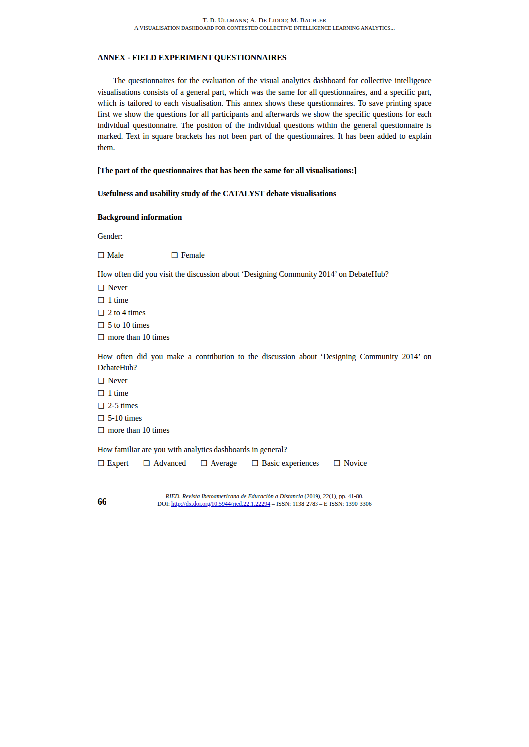T. D. ULLMANN; A. DE LIDDO; M. BACHLER
A VISUALISATION DASHBOARD FOR CONTESTED COLLECTIVE INTELLIGENCE LEARNING ANALYTICS...
Annex - Field Experiment Questionnaires
The questionnaires for the evaluation of the visual analytics dashboard for collective intelligence visualisations consists of a general part, which was the same for all questionnaires, and a specific part, which is tailored to each visualisation. This annex shows these questionnaires. To save printing space first we show the questions for all participants and afterwards we show the specific questions for each individual questionnaire. The position of the individual questions within the general questionnaire is marked. Text in square brackets has not been part of the questionnaires. It has been added to explain them.
[The part of the questionnaires that has been the same for all visualisations:]
Usefulness and usability study of the CATALYST debate visualisations
Background information
Gender:
Male Female
How often did you visit the discussion about ‘Designing Community 2014’ on DebateHub?
Never
1 time
2 to 4 times
5 to 10 times
more than 10 times
How often did you make a contribution to the discussion about ‘Designing Community 2014’ on DebateHub?
Never
1 time
2-5 times
5-10 times
more than 10 times
How familiar are you with analytics dashboards in general?
Expert Advanced Average Basic experiences Novice
66
RIED. Revista Iberoamericana de Educación a Distancia (2019), 22(1), pp. 41-80.
DOI: http://dx.doi.org/10.5944/ried.22.1.22294 – ISSN: 1138-2783 – E-ISSN: 1390-3306